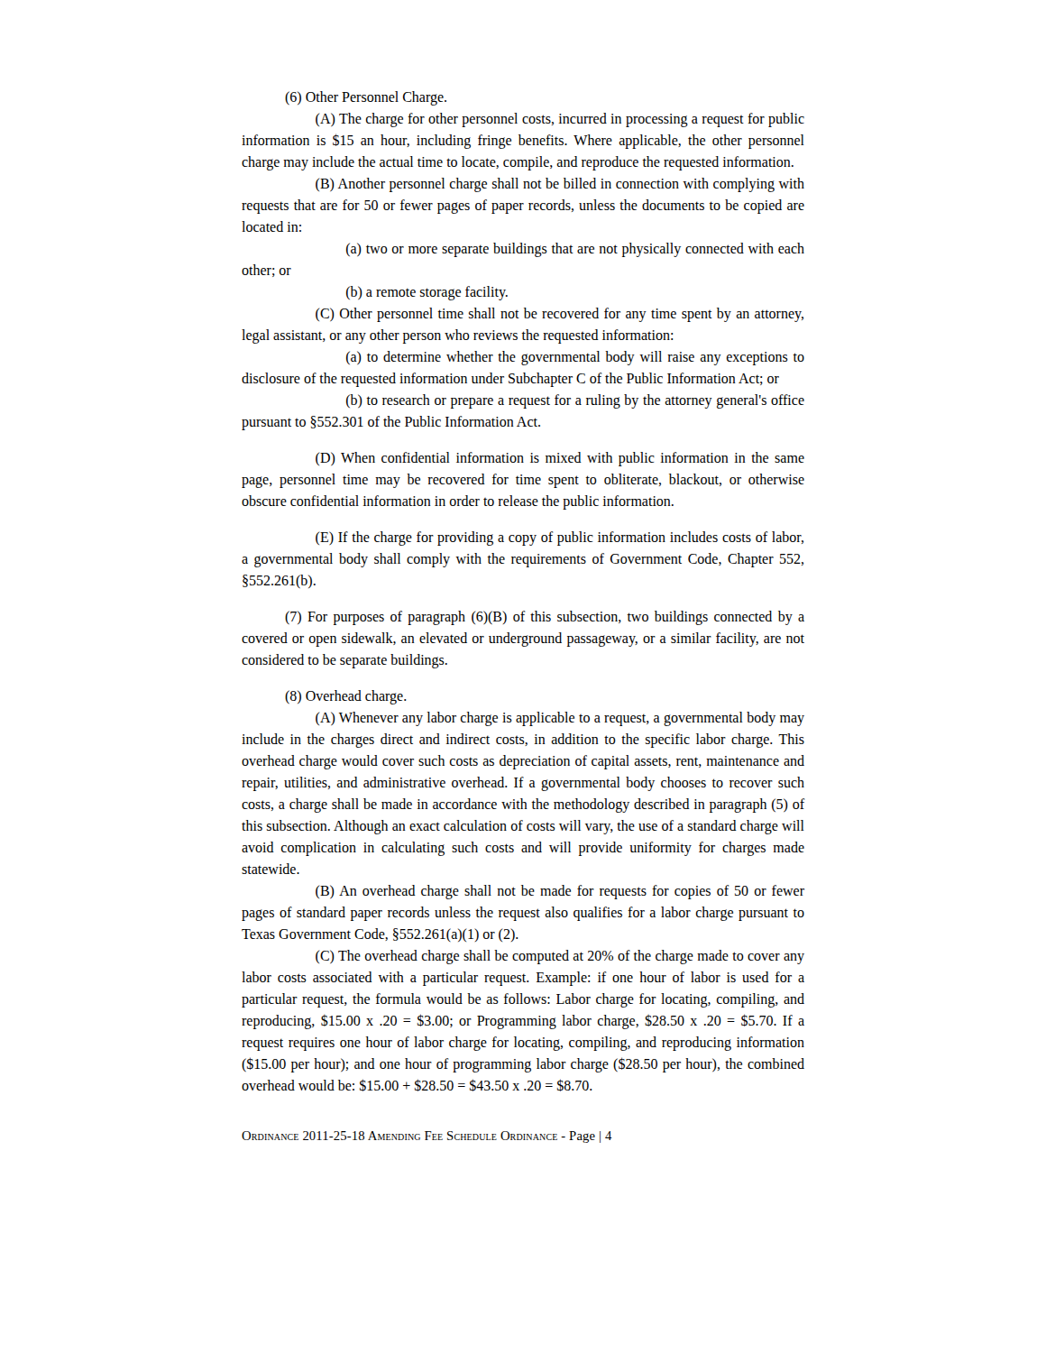(6) Other Personnel Charge.
(A) The charge for other personnel costs, incurred in processing a request for public information is $15 an hour, including fringe benefits. Where applicable, the other personnel charge may include the actual time to locate, compile, and reproduce the requested information.
(B) Another personnel charge shall not be billed in connection with complying with requests that are for 50 or fewer pages of paper records, unless the documents to be copied are located in:
(a) two or more separate buildings that are not physically connected with each other; or
(b) a remote storage facility.
(C) Other personnel time shall not be recovered for any time spent by an attorney, legal assistant, or any other person who reviews the requested information:
(a) to determine whether the governmental body will raise any exceptions to disclosure of the requested information under Subchapter C of the Public Information Act; or
(b) to research or prepare a request for a ruling by the attorney general's office pursuant to §552.301 of the Public Information Act.
(D) When confidential information is mixed with public information in the same page, personnel time may be recovered for time spent to obliterate, blackout, or otherwise obscure confidential information in order to release the public information.
(E) If the charge for providing a copy of public information includes costs of labor, a governmental body shall comply with the requirements of Government Code, Chapter 552, §552.261(b).
(7) For purposes of paragraph (6)(B) of this subsection, two buildings connected by a covered or open sidewalk, an elevated or underground passageway, or a similar facility, are not considered to be separate buildings.
(8) Overhead charge.
(A) Whenever any labor charge is applicable to a request, a governmental body may include in the charges direct and indirect costs, in addition to the specific labor charge. This overhead charge would cover such costs as depreciation of capital assets, rent, maintenance and repair, utilities, and administrative overhead. If a governmental body chooses to recover such costs, a charge shall be made in accordance with the methodology described in paragraph (5) of this subsection. Although an exact calculation of costs will vary, the use of a standard charge will avoid complication in calculating such costs and will provide uniformity for charges made statewide.
(B) An overhead charge shall not be made for requests for copies of 50 or fewer pages of standard paper records unless the request also qualifies for a labor charge pursuant to Texas Government Code, §552.261(a)(1) or (2).
(C) The overhead charge shall be computed at 20% of the charge made to cover any labor costs associated with a particular request. Example: if one hour of labor is used for a particular request, the formula would be as follows: Labor charge for locating, compiling, and reproducing, $15.00 x .20 = $3.00; or Programming labor charge, $28.50 x .20 = $5.70. If a request requires one hour of labor charge for locating, compiling, and reproducing information ($15.00 per hour); and one hour of programming labor charge ($28.50 per hour), the combined overhead would be: $15.00 + $28.50 = $43.50 x .20 = $8.70.
Ordinance 2011-25-18 Amending Fee Schedule Ordinance - Page | 4